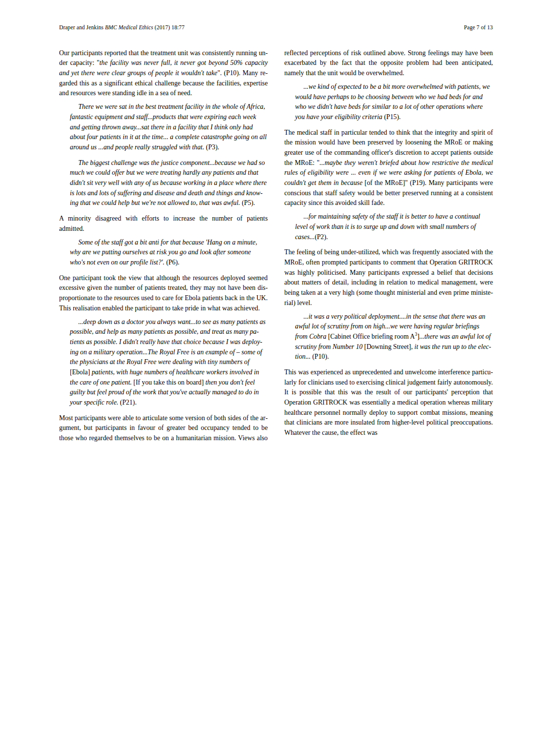Draper and Jenkins BMC Medical Ethics (2017) 18:77
Page 7 of 13
Our participants reported that the treatment unit was consistently running under capacity: "the facility was never full, it never got beyond 50% capacity and yet there were clear groups of people it wouldn't take". (P10). Many regarded this as a significant ethical challenge because the facilities, expertise and resources were standing idle in a sea of need.
There we were sat in the best treatment facility in the whole of Africa, fantastic equipment and staff...products that were expiring each week and getting thrown away...sat there in a facility that I think only had about four patients in it at the time... a complete catastrophe going on all around us ...and people really struggled with that. (P3).
The biggest challenge was the justice component...because we had so much we could offer but we were treating hardly any patients and that didn't sit very well with any of us because working in a place where there is lots and lots of suffering and disease and death and things and knowing that we could help but we're not allowed to, that was awful. (P5).
A minority disagreed with efforts to increase the number of patients admitted.
Some of the staff got a bit anti for that because 'Hang on a minute, why are we putting ourselves at risk you go and look after someone who's not even on our profile list?'. (P6).
One participant took the view that although the resources deployed seemed excessive given the number of patients treated, they may not have been disproportionate to the resources used to care for Ebola patients back in the UK. This realisation enabled the participant to take pride in what was achieved.
...deep down as a doctor you always want...to see as many patients as possible, and help as many patients as possible, and treat as many patients as possible. I didn't really have that choice because I was deploying on a military operation...The Royal Free is an example of – some of the physicians at the Royal Free were dealing with tiny numbers of [Ebola] patients, with huge numbers of healthcare workers involved in the care of one patient. [If you take this on board] then you don't feel guilty but feel proud of the work that you've actually managed to do in your specific role. (P21).
Most participants were able to articulate some version of both sides of the argument, but participants in favour of greater bed occupancy tended to be those who regarded themselves to be on a humanitarian mission. Views also reflected perceptions of risk outlined above. Strong feelings may have been exacerbated by the fact that the opposite problem had been anticipated, namely that the unit would be overwhelmed.
...we kind of expected to be a bit more overwhelmed with patients, we would have perhaps to be choosing between who we had beds for and who we didn't have beds for similar to a lot of other operations where you have your eligibility criteria (P15).
The medical staff in particular tended to think that the integrity and spirit of the mission would have been preserved by loosening the MRoE or making greater use of the commanding officer's discretion to accept patients outside the MRoE: "...maybe they weren't briefed about how restrictive the medical rules of eligibility were ... even if we were asking for patients of Ebola, we couldn't get them in because [of the MRoE]" (P19). Many participants were conscious that staff safety would be better preserved running at a consistent capacity since this avoided skill fade.
...for maintaining safety of the staff it is better to have a continual level of work than it is to surge up and down with small numbers of cases...(P2).
The feeling of being under-utilized, which was frequently associated with the MRoE, often prompted participants to comment that Operation GRITROCK was highly politicised. Many participants expressed a belief that decisions about matters of detail, including in relation to medical management, were being taken at a very high (some thought ministerial and even prime ministerial) level.
...it was a very political deployment....in the sense that there was an awful lot of scrutiny from on high...we were having regular briefings from Cobra [Cabinet Office briefing room A3]...there was an awful lot of scrutiny from Number 10 [Downing Street], it was the run up to the election... (P10).
This was experienced as unprecedented and unwelcome interference particularly for clinicians used to exercising clinical judgement fairly autonomously. It is possible that this was the result of our participants' perception that Operation GRITROCK was essentially a medical operation whereas military healthcare personnel normally deploy to support combat missions, meaning that clinicians are more insulated from higher-level political preoccupations. Whatever the cause, the effect was